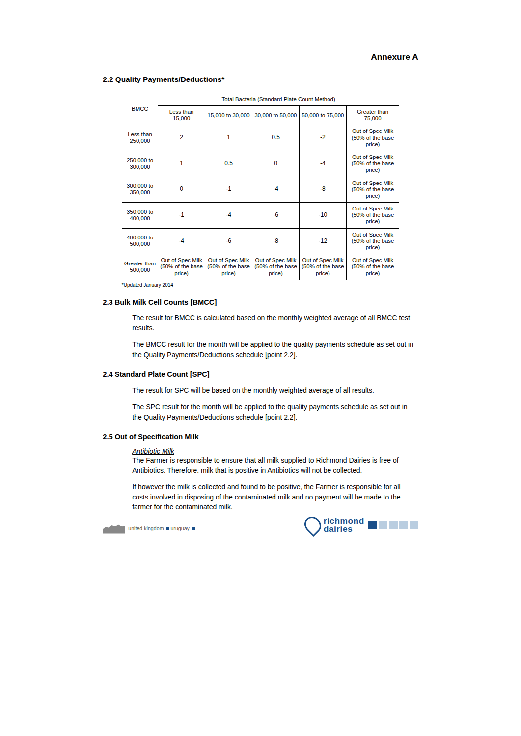Annexure A
2.2 Quality Payments/Deductions*
| BMCC | Total Bacteria (Standard Plate Count Method) |
| --- | --- |
| Less than 15,000 | 15,000 to 30,000 | 30,000 to 50,000 | 50,000 to 75,000 | Greater than 75,000 |
| Less than 250,000 | 2 | 1 | 0.5 | -2 | Out of Spec Milk (50% of the base price) |
| 250,000 to 300,000 | 1 | 0.5 | 0 | -4 | Out of Spec Milk (50% of the base price) |
| 300,000 to 350,000 | 0 | -1 | -4 | -8 | Out of Spec Milk (50% of the base price) |
| 350,000 to 400,000 | -1 | -4 | -6 | -10 | Out of Spec Milk (50% of the base price) |
| 400,000 to 500,000 | -4 | -6 | -8 | -12 | Out of Spec Milk (50% of the base price) |
| Greater than 500,000 | Out of Spec Milk (50% of the base price) | Out of Spec Milk (50% of the base price) | Out of Spec Milk (50% of the base price) | Out of Spec Milk (50% of the base price) | Out of Spec Milk (50% of the base price) |
*Updated January 2014
2.3 Bulk Milk Cell Counts [BMCC]
The result for BMCC is calculated based on the monthly weighted average of all BMCC test results.
The BMCC result for the month will be applied to the quality payments schedule as set out in the Quality Payments/Deductions schedule [point 2.2].
2.4 Standard Plate Count [SPC]
The result for SPC will be based on the monthly weighted average of all results.
The SPC result for the month will be applied to the quality payments schedule as set out in the Quality Payments/Deductions schedule [point 2.2].
2.5 Out of Specification Milk
Antibiotic Milk
The Farmer is responsible to ensure that all milk supplied to Richmond Dairies is free of Antibiotics. Therefore, milk that is positive in Antibiotics will not be collected.
If however the milk is collected and found to be positive, the Farmer is responsible for all costs involved in disposing of the contaminated milk and no payment will be made to the farmer for the contaminated milk.
united kingdom uruguay
richmonddairies